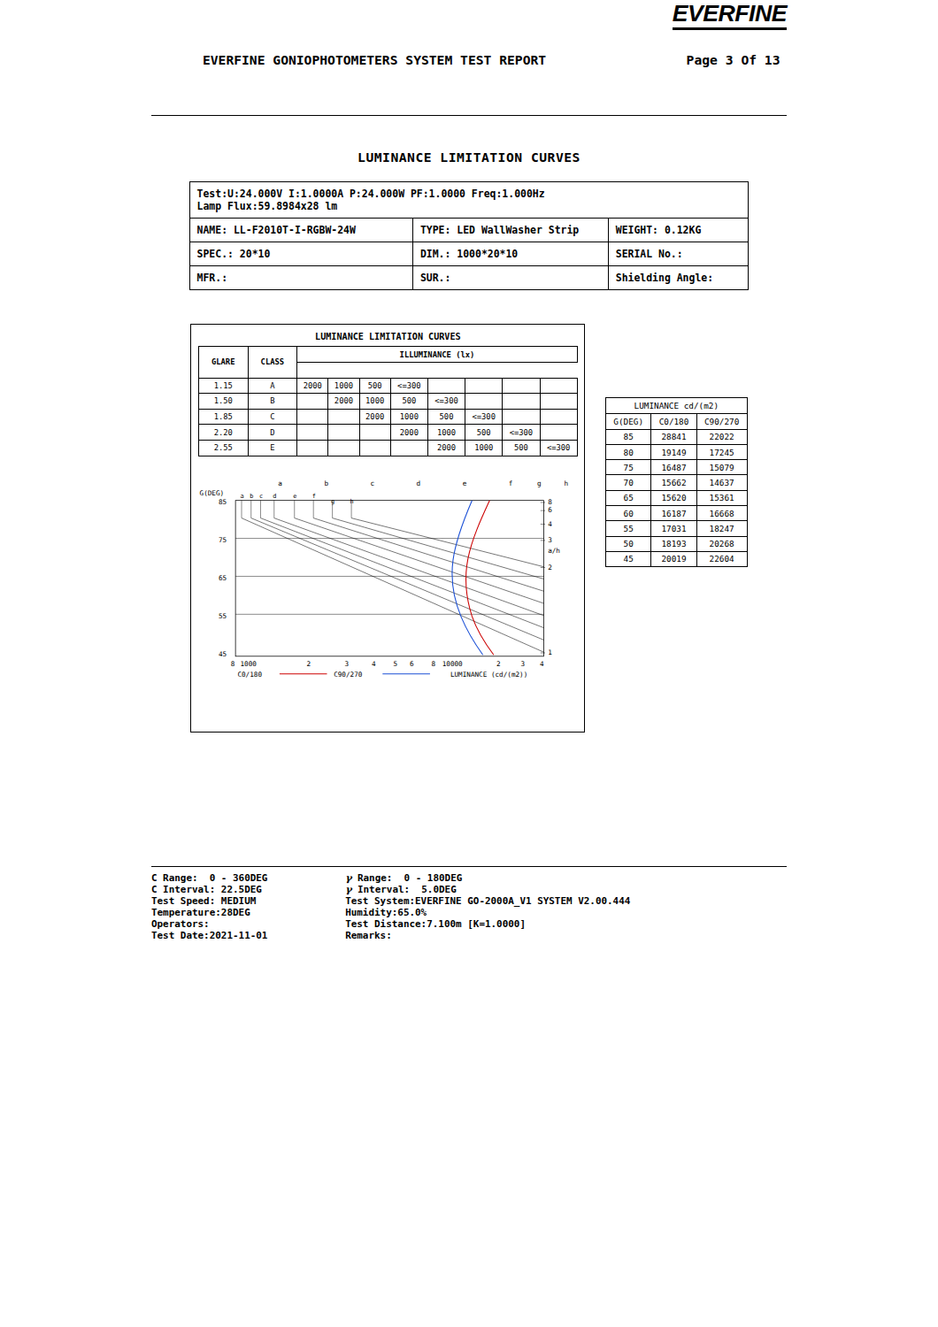EVER FINE
EVERFINE GONIOPHOTOMETERS SYSTEM TEST REPORT Page 3 Of 13
LUMINANCE LIMITATION CURVES
| Test:U:24.000V I:1.0000A P:24.000W PF:1.0000 Freq:1.000Hz Lamp Flux:59.8984x28 lm |
| NAME: LL-F2010T-I-RGBW-24W | TYPE: LED WallWasher Strip | WEIGHT: 0.12KG |
| SPEC.: 20*10 | DIM.: 1000*20*10 | SERIAL No.: |
| MFR.: | SUR.: | Shielding Angle: |
LUMINANCE LIMITATION CURVES
| GLARE | CLASS | ILLUMINANCE (lx) |
| --- | --- | --- |
| 1.15 | A | 2000 | 1000 | 500 | <=300 | | | | |
| 1.50 | B | | 2000 | 1000 | 500 | <=300 | | | |
| 1.85 | C | | | 2000 | 1000 | 500 | <=300 | | |
| 2.20 | D | | | | 2000 | 1000 | 500 | <=300 | |
| 2.55 | E | | | | | 2000 | 1000 | 500 | <=300 |
a b c d e f g h G(DEG) 85 75 65 55 45 a b c d e f g h 8 6 4 3 a/h 2 1 8 1000 2 3 4 5 6 8 10000 2 3 4 C0/180 C90/270 LUMINANCE (cd/(m2))
LUMINANCE cd/(m2)
| G(DEG) | C0/180 | C90/270 |
| --- | --- | --- |
| 85 | 28841 | 22022 |
| 80 | 19149 | 17245 |
| 75 | 16487 | 15079 |
| 70 | 15662 | 14637 |
| 65 | 15620 | 15361 |
| 60 | 16187 | 16668 |
| 55 | 17031 | 18247 |
| 50 | 18193 | 20268 |
| 45 | 20019 | 22604 |
C Range: 0 - 360DEG C Interval: 22.5DEG Test Speed: MEDIUM Temperature:28DEG Operators: Test Date:2021-11-01
γ Range: 0 - 180DEG γ Interval: 5.0DEG Test System:EVERFINE GO-2000A_V1 SYSTEM V2.00.444 Humidity:65.0% Test Distance:7.100m [K=1.0000] Remarks: